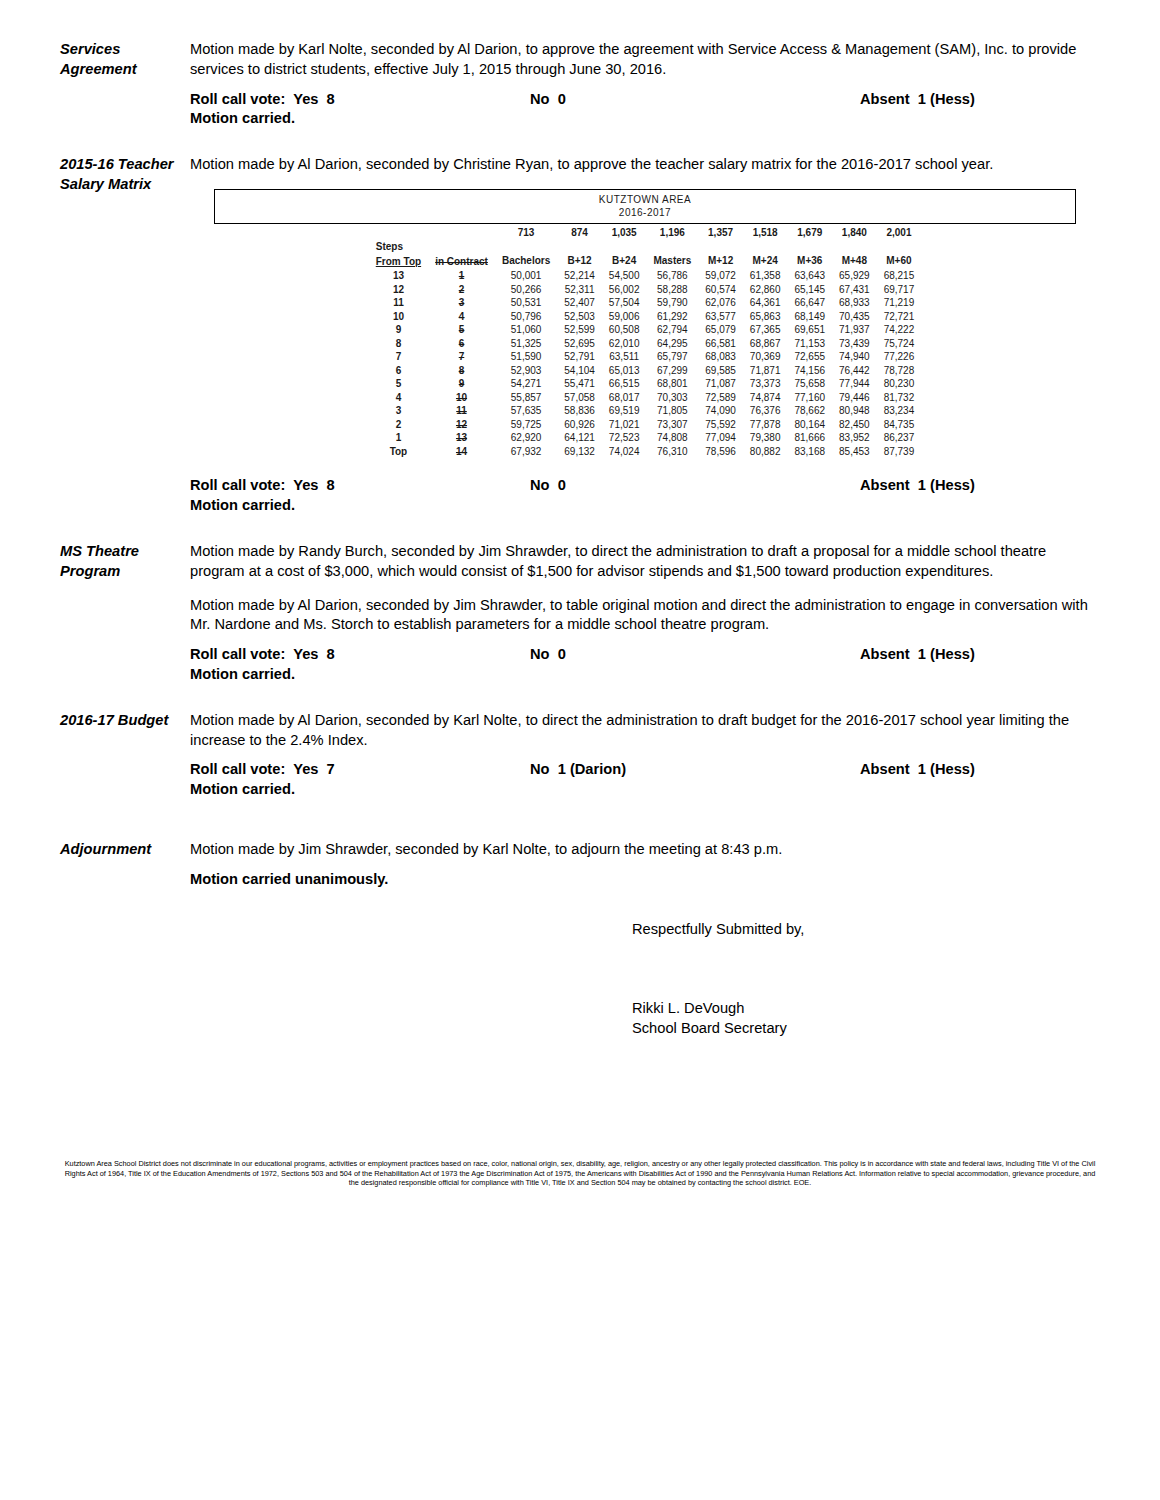Services
Agreement
Motion made by Karl Nolte, seconded by Al Darion, to approve the agreement with Service Access & Management (SAM), Inc. to provide services to district students, effective July 1, 2015 through June 30, 2016.
Roll call vote: Yes 8
No 0
Absent 1 (Hess)
Motion carried.
2015-16 Teacher
Salary Matrix
Motion made by Al Darion, seconded by Christine Ryan, to approve the teacher salary matrix for the 2016-2017 school year.
KUTZTOWN AREA 2016-2017
| | 713 | 874 | 1,035 | 1,196 | 1,357 | 1,518 | 1,679 | 1,840 | 2,001 |
| Steps | |
| From Top | in Contract | Bachelors | B+12 | B+24 | Masters | M+12 | M+24 | M+36 | M+48 | M+60 |
| 13 | 1 | 50,001 | 52,214 | 54,500 | 56,786 | 59,072 | 61,358 | 63,643 | 65,929 | 68,215 |
| 12 | 2 | 50,266 | 52,311 | 56,002 | 58,288 | 60,574 | 62,860 | 65,145 | 67,431 | 69,717 |
| 11 | 3 | 50,531 | 52,407 | 57,504 | 59,790 | 62,076 | 64,361 | 66,647 | 68,933 | 71,219 |
| 10 | 4 | 50,796 | 52,503 | 59,006 | 61,292 | 63,577 | 65,863 | 68,149 | 70,435 | 72,721 |
| 9 | 5 | 51,060 | 52,599 | 60,508 | 62,794 | 65,079 | 67,365 | 69,651 | 71,937 | 74,222 |
| 8 | 6 | 51,325 | 52,695 | 62,010 | 64,295 | 66,581 | 68,867 | 71,153 | 73,439 | 75,724 |
| 7 | 7 | 51,590 | 52,791 | 63,511 | 65,797 | 68,083 | 70,369 | 72,655 | 74,940 | 77,226 |
| 6 | 8 | 52,903 | 54,104 | 65,013 | 67,299 | 69,585 | 71,871 | 74,156 | 76,442 | 78,728 |
| 5 | 9 | 54,271 | 55,471 | 66,515 | 68,801 | 71,087 | 73,373 | 75,658 | 77,944 | 80,230 |
| 4 | 10 | 55,857 | 57,058 | 68,017 | 70,303 | 72,589 | 74,874 | 77,160 | 79,446 | 81,732 |
| 3 | 11 | 57,635 | 58,836 | 69,519 | 71,805 | 74,090 | 76,376 | 78,662 | 80,948 | 83,234 |
| 2 | 12 | 59,725 | 60,926 | 71,021 | 73,307 | 75,592 | 77,878 | 80,164 | 82,450 | 84,735 |
| 1 | 13 | 62,920 | 64,121 | 72,523 | 74,808 | 77,094 | 79,380 | 81,666 | 83,952 | 86,237 |
| Top | 14 | 67,932 | 69,132 | 74,024 | 76,310 | 78,596 | 80,882 | 83,168 | 85,453 | 87,739 |
Roll call vote: Yes 8
No 0
Absent 1 (Hess)
Motion carried.
MS Theatre
Program
Motion made by Randy Burch, seconded by Jim Shrawder, to direct the administration to draft a proposal for a middle school theatre program at a cost of $3,000, which would consist of $1,500 for advisor stipends and $1,500 toward production expenditures.
Motion made by Al Darion, seconded by Jim Shrawder, to table original motion and direct the administration to engage in conversation with Mr. Nardone and Ms. Storch to establish parameters for a middle school theatre program.
Roll call vote: Yes 8
No 0
Absent 1 (Hess)
Motion carried.
2016-17 Budget
Motion made by Al Darion, seconded by Karl Nolte, to direct the administration to draft budget for the 2016-2017 school year limiting the increase to the 2.4% Index.
Roll call vote: Yes 7
No 1 (Darion)
Absent 1 (Hess)
Motion carried.
Adjournment
Motion made by Jim Shrawder, seconded by Karl Nolte, to adjourn the meeting at 8:43 p.m.
Motion carried unanimously.
Respectfully Submitted by,
Rikki L. DeVough
School Board Secretary
Kutztown Area School District does not discriminate in our educational programs, activities or employment practices based on race, color, national origin, sex, disability, age, religion, ancestry or any other legally protected classification. This policy is in accordance with state and federal laws, including Title VI of the Civil Rights Act of 1964, Title IX of the Education Amendments of 1972, Sections 503 and 504 of the Rehabilitation Act of 1973 the Age Discrimination Act of 1975, the Americans with Disabilities Act of 1990 and the Pennsylvania Human Relations Act. Information relative to special accommodation, grievance procedure, and the designated responsible official for compliance with Title VI, Title IX and Section 504 may be obtained by contacting the school district. EOE.